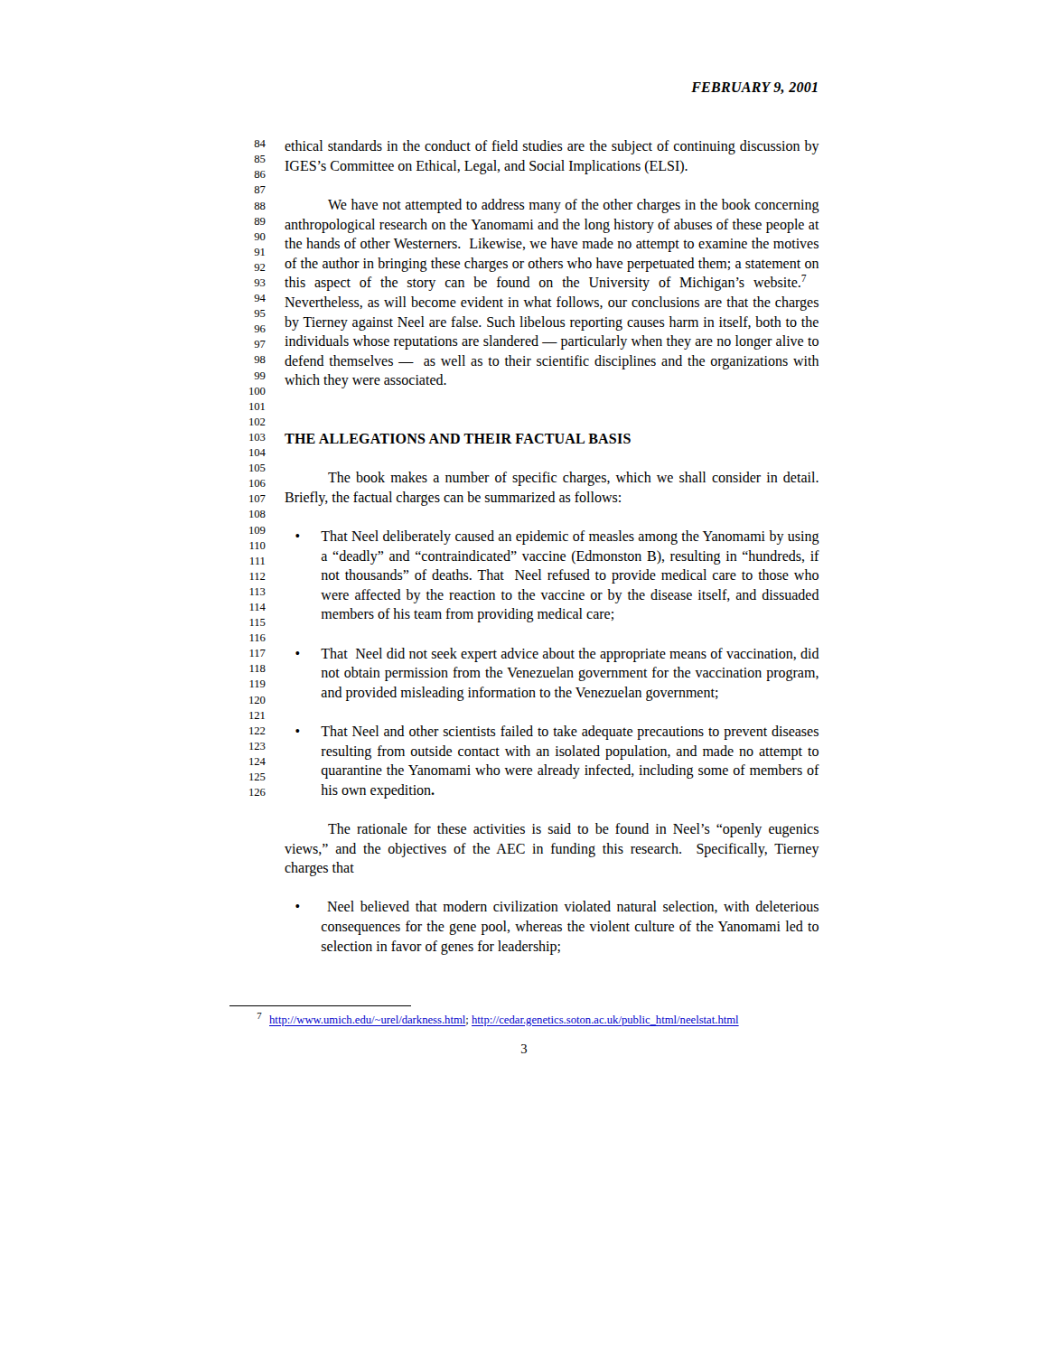FEBRUARY 9, 2001
84 85 86 87 88 89 90 91 92 93 94 95 96 97 98 99 100 101 102 103 104 105 106 107 108 109 110 111 112 113 114 115 116 117 118 119 120 121 122 123 124 125 126
ethical standards in the conduct of field studies are the subject of continuing discussion by IGES’s Committee on Ethical, Legal, and Social Implications (ELSI).
We have not attempted to address many of the other charges in the book concerning anthropological research on the Yanomami and the long history of abuses of these people at the hands of other Westerners. Likewise, we have made no attempt to examine the motives of the author in bringing these charges or others who have perpetuated them; a statement on this aspect of the story can be found on the University of Michigan’s website.7 Nevertheless, as will become evident in what follows, our conclusions are that the charges by Tierney against Neel are false. Such libelous reporting causes harm in itself, both to the individuals whose reputations are slandered — particularly when they are no longer alive to defend themselves — as well as to their scientific disciplines and the organizations with which they were associated.
THE ALLEGATIONS AND THEIR FACTUAL BASIS
The book makes a number of specific charges, which we shall consider in detail. Briefly, the factual charges can be summarized as follows:
That Neel deliberately caused an epidemic of measles among the Yanomami by using a “deadly” and “contraindicated” vaccine (Edmonston B), resulting in “hundreds, if not thousands” of deaths. That Neel refused to provide medical care to those who were affected by the reaction to the vaccine or by the disease itself, and dissuaded members of his team from providing medical care;
That Neel did not seek expert advice about the appropriate means of vaccination, did not obtain permission from the Venezuelan government for the vaccination program, and provided misleading information to the Venezuelan government;
That Neel and other scientists failed to take adequate precautions to prevent diseases resulting from outside contact with an isolated population, and made no attempt to quarantine the Yanomami who were already infected, including some of members of his own expedition.
The rationale for these activities is said to be found in Neel’s “openly eugenics views,” and the objectives of the AEC in funding this research. Specifically, Tierney charges that
Neel believed that modern civilization violated natural selection, with deleterious consequences for the gene pool, whereas the violent culture of the Yanomami led to selection in favor of genes for leadership;
7 http://www.umich.edu/~urel/darkness.html; http://cedar.genetics.soton.ac.uk/public_html/neelstat.html
3